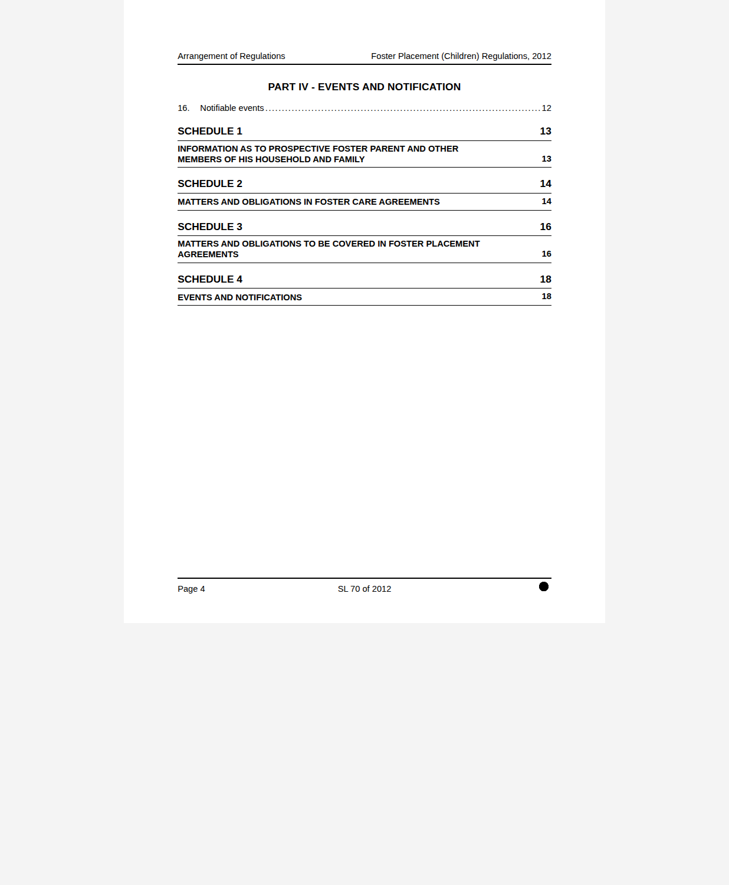Arrangement of Regulations
Foster Placement (Children) Regulations, 2012
PART IV - EVENTS AND NOTIFICATION
16. Notifiable events .................................................................................................................. 12
SCHEDULE 1 13
INFORMATION AS TO PROSPECTIVE FOSTER PARENT AND OTHER MEMBERS OF HIS HOUSEHOLD AND FAMILY 13
SCHEDULE 2 14
MATTERS AND OBLIGATIONS IN FOSTER CARE AGREEMENTS 14
SCHEDULE 3 16
MATTERS AND OBLIGATIONS TO BE COVERED IN FOSTER PLACEMENT AGREEMENTS 16
SCHEDULE 4 18
EVENTS AND NOTIFICATIONS 18
Page 4
SL 70 of 2012